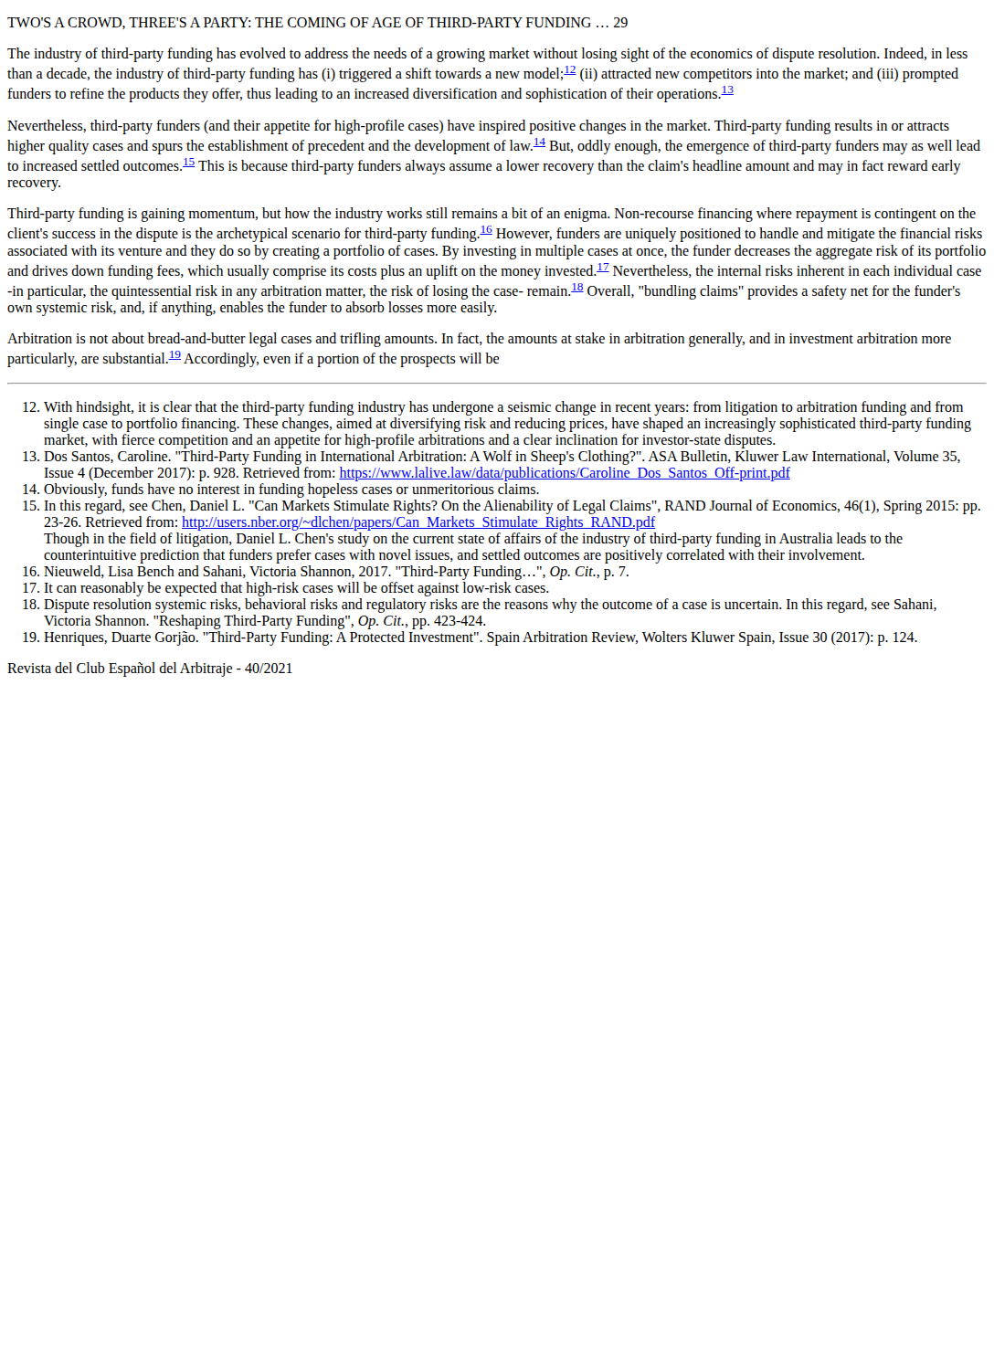TWO'S A CROWD, THREE'S A PARTY: THE COMING OF AGE OF THIRD-PARTY FUNDING … 29
The industry of third-party funding has evolved to address the needs of a growing market without losing sight of the economics of dispute resolution. Indeed, in less than a decade, the industry of third-party funding has (i) triggered a shift towards a new model;12 (ii) attracted new competitors into the market; and (iii) prompted funders to refine the products they offer, thus leading to an increased diversification and sophistication of their operations.13
Nevertheless, third-party funders (and their appetite for high-profile cases) have inspired positive changes in the market. Third-party funding results in or attracts higher quality cases and spurs the establishment of precedent and the development of law.14 But, oddly enough, the emergence of third-party funders may as well lead to increased settled outcomes.15 This is because third-party funders always assume a lower recovery than the claim's headline amount and may in fact reward early recovery.
Third-party funding is gaining momentum, but how the industry works still remains a bit of an enigma. Non-recourse financing where repayment is contingent on the client's success in the dispute is the archetypical scenario for third-party funding.16 However, funders are uniquely positioned to handle and mitigate the financial risks associated with its venture and they do so by creating a portfolio of cases. By investing in multiple cases at once, the funder decreases the aggregate risk of its portfolio and drives down funding fees, which usually comprise its costs plus an uplift on the money invested.17 Nevertheless, the internal risks inherent in each individual case -in particular, the quintessential risk in any arbitration matter, the risk of losing the case- remain.18 Overall, "bundling claims" provides a safety net for the funder's own systemic risk, and, if anything, enables the funder to absorb losses more easily.
Arbitration is not about bread-and-butter legal cases and trifling amounts. In fact, the amounts at stake in arbitration generally, and in investment arbitration more particularly, are substantial.19 Accordingly, even if a portion of the prospects will be
With hindsight, it is clear that the third-party funding industry has undergone a seismic change in recent years: from litigation to arbitration funding and from single case to portfolio financing. These changes, aimed at diversifying risk and reducing prices, have shaped an increasingly sophisticated third-party funding market, with fierce competition and an appetite for high-profile arbitrations and a clear inclination for investor-state disputes.
Dos Santos, Caroline. "Third-Party Funding in International Arbitration: A Wolf in Sheep's Clothing?". ASA Bulletin, Kluwer Law International, Volume 35, Issue 4 (December 2017): p. 928. Retrieved from: https://www.lalive.law/data/publications/Caroline_Dos_Santos_Off-print.pdf
Obviously, funds have no interest in funding hopeless cases or unmeritorious claims.
In this regard, see Chen, Daniel L. "Can Markets Stimulate Rights? On the Alienability of Legal Claims", RAND Journal of Economics, 46(1), Spring 2015: pp. 23-26. Retrieved from: http://users.nber.org/~dlchen/papers/Can_Markets_Stimulate_Rights_RAND.pdf
Though in the field of litigation, Daniel L. Chen's study on the current state of affairs of the industry of third-party funding in Australia leads to the counterintuitive prediction that funders prefer cases with novel issues, and settled outcomes are positively correlated with their involvement.
Nieuweld, Lisa Bench and Sahani, Victoria Shannon, 2017. "Third-Party Funding…", Op. Cit., p. 7.
It can reasonably be expected that high-risk cases will be offset against low-risk cases.
Dispute resolution systemic risks, behavioral risks and regulatory risks are the reasons why the outcome of a case is uncertain. In this regard, see Sahani, Victoria Shannon. "Reshaping Third-Party Funding", Op. Cit., pp. 423-424.
Henriques, Duarte Gorjão. "Third-Party Funding: A Protected Investment". Spain Arbitration Review, Wolters Kluwer Spain, Issue 30 (2017): p. 124.
Revista del Club Español del Arbitraje - 40/2021